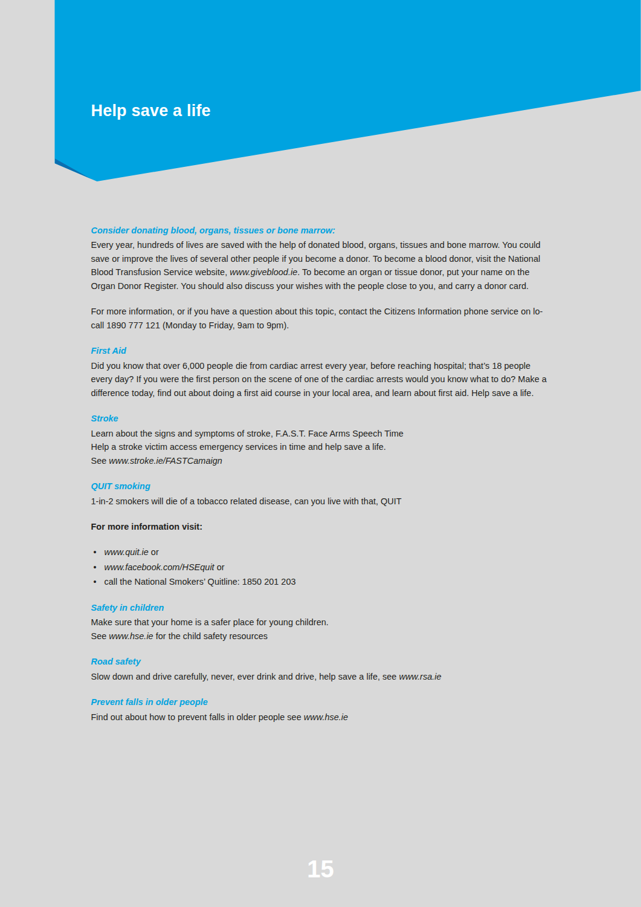Help save a life
Consider donating blood, organs, tissues or bone marrow:
Every year, hundreds of lives are saved with the help of donated blood, organs, tissues and bone marrow. You could save or improve the lives of several other people if you become a donor. To become a blood donor, visit the National Blood Transfusion Service website, www.giveblood.ie. To become an organ or tissue donor, put your name on the Organ Donor Register. You should also discuss your wishes with the people close to you, and carry a donor card.
For more information, or if you have a question about this topic, contact the Citizens Information phone service on lo-call 1890 777 121 (Monday to Friday, 9am to 9pm).
First Aid
Did you know that over 6,000 people die from cardiac arrest every year, before reaching hospital; that’s 18 people every day? If you were the first person on the scene of one of the cardiac arrests would you know what to do? Make a difference today, find out about doing a first aid course in your local area, and learn about first aid. Help save a life.
Stroke
Learn about the signs and symptoms of stroke, F.A.S.T. Face Arms Speech Time
Help a stroke victim access emergency services in time and help save a life.
See www.stroke.ie/FASTCamaign
QUIT smoking
1-in-2 smokers will die of a tobacco related disease, can you live with that, QUIT
For more information visit:
www.quit.ie or
www.facebook.com/HSEquit or
call the National Smokers’ Quitline: 1850 201 203
Safety in children
Make sure that your home is a safer place for young children.
See www.hse.ie for the child safety resources
Road safety
Slow down and drive carefully, never, ever drink and drive, help save a life, see www.rsa.ie
Prevent falls in older people
Find out about how to prevent falls in older people see www.hse.ie
15